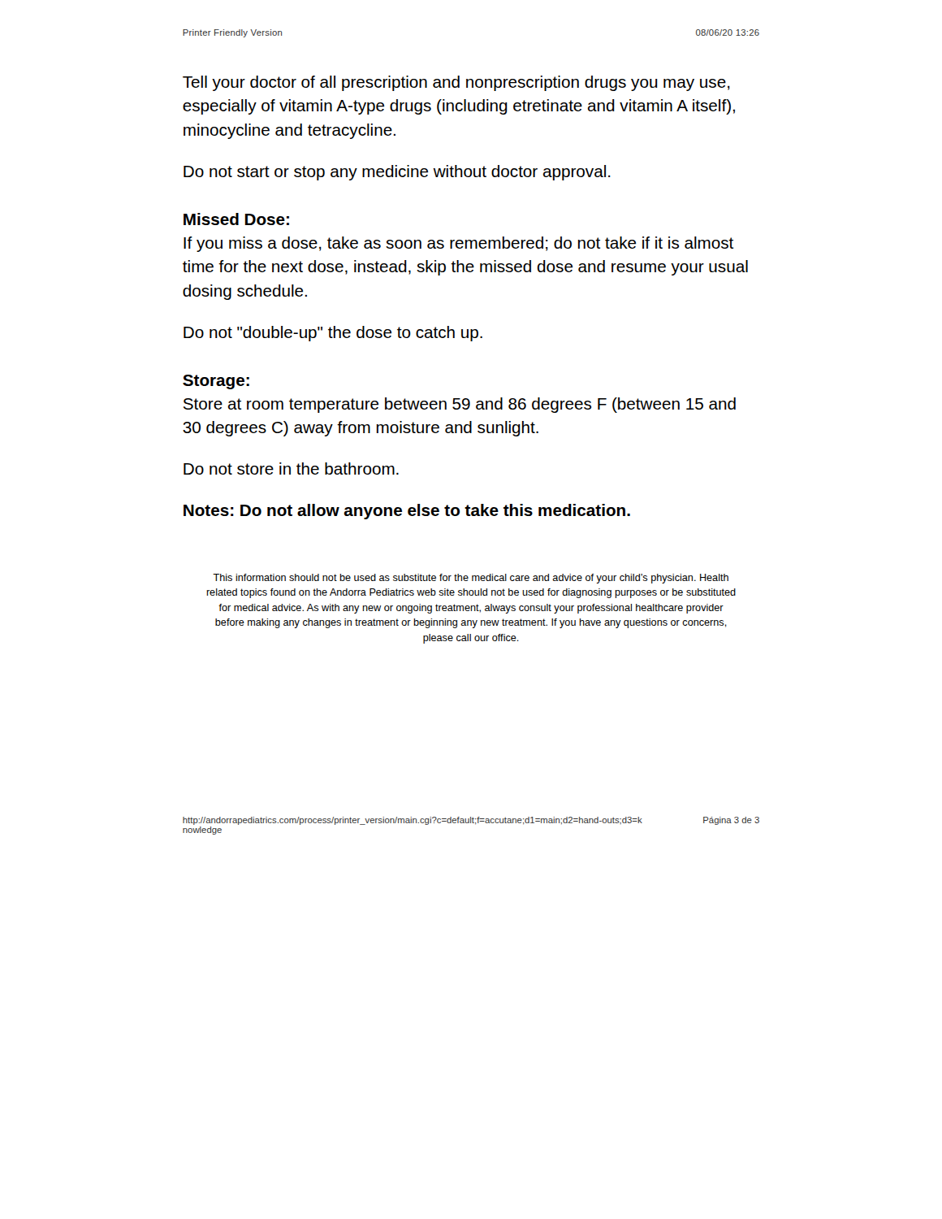Printer Friendly Version 08/06/20 13:26
Tell your doctor of all prescription and nonprescription drugs you may use, especially of vitamin A-type drugs (including etretinate and vitamin A itself), minocycline and tetracycline.
Do not start or stop any medicine without doctor approval.
Missed Dose:
If you miss a dose, take as soon as remembered; do not take if it is almost time for the next dose, instead, skip the missed dose and resume your usual dosing schedule.
Do not "double-up" the dose to catch up.
Storage:
Store at room temperature between 59 and 86 degrees F (between 15 and 30 degrees C) away from moisture and sunlight.
Do not store in the bathroom.
Notes: Do not allow anyone else to take this medication.
This information should not be used as substitute for the medical care and advice of your child’s physician. Health related topics found on the Andorra Pediatrics web site should not be used for diagnosing purposes or be substituted for medical advice. As with any new or ongoing treatment, always consult your professional healthcare provider before making any changes in treatment or beginning any new treatment. If you have any questions or concerns, please call our office.
http://andorrapediatrics.com/process/printer_version/main.cgi?c=default;f=accutane;d1=main;d2=hand-outs;d3=knowledge Página 3 de 3